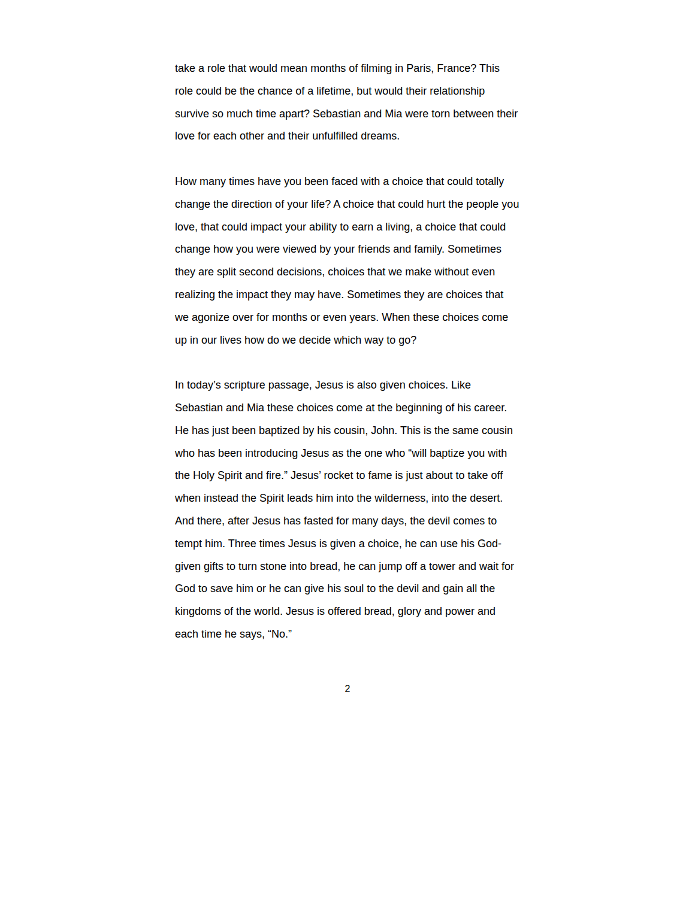take a role that would mean months of filming in Paris, France? This role could be the chance of a lifetime, but would their relationship survive so much time apart? Sebastian and Mia were torn between their love for each other and their unfulfilled dreams.
How many times have you been faced with a choice that could totally change the direction of your life? A choice that could hurt the people you love, that could impact your ability to earn a living, a choice that could change how you were viewed by your friends and family. Sometimes they are split second decisions, choices that we make without even realizing the impact they may have. Sometimes they are choices that we agonize over for months or even years. When these choices come up in our lives how do we decide which way to go?
In today’s scripture passage, Jesus is also given choices. Like Sebastian and Mia these choices come at the beginning of his career. He has just been baptized by his cousin, John. This is the same cousin who has been introducing Jesus as the one who “will baptize you with the Holy Spirit and fire.” Jesus’ rocket to fame is just about to take off when instead the Spirit leads him into the wilderness, into the desert. And there, after Jesus has fasted for many days, the devil comes to tempt him. Three times Jesus is given a choice, he can use his God-given gifts to turn stone into bread, he can jump off a tower and wait for God to save him or he can give his soul to the devil and gain all the kingdoms of the world. Jesus is offered bread, glory and power and each time he says, “No.”
2